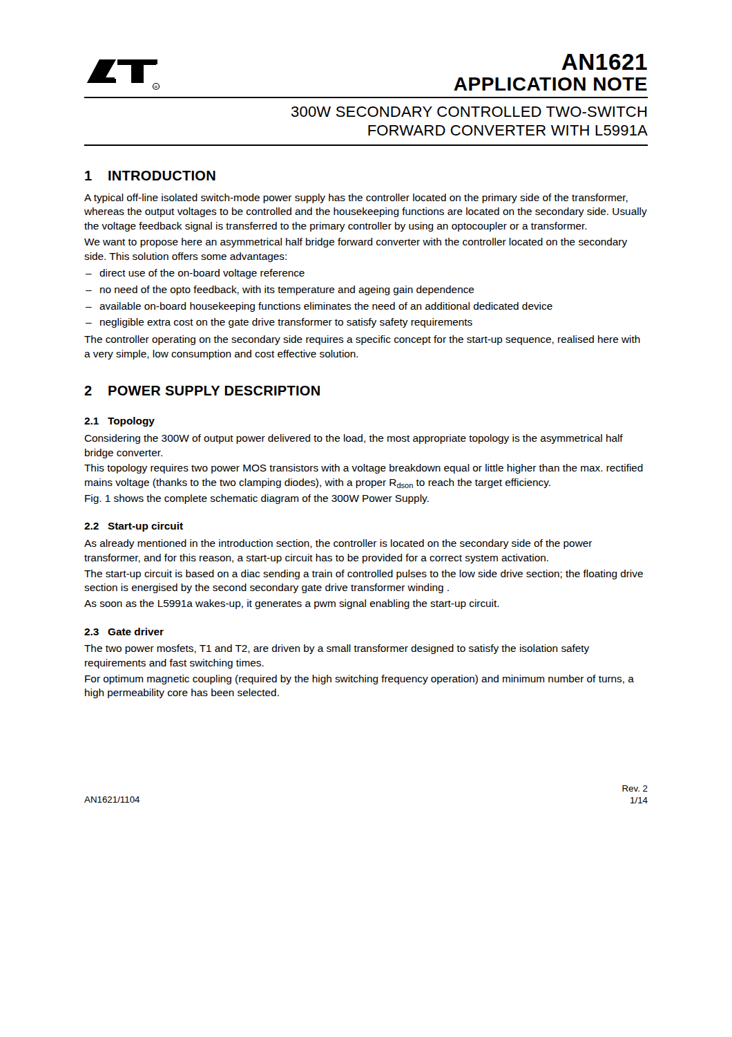R
AN1621
APPLICATION NOTE
300W SECONDARY CONTROLLED TWO-SWITCH
FORWARD CONVERTER WITH L5991A
1 INTRODUCTION
A typical off-line isolated switch-mode power supply has the controller located on the primary side of the transformer, whereas the output voltages to be controlled and the housekeeping functions are located on the secondary side. Usually the voltage feedback signal is transferred to the primary controller by using an optocoupler or a transformer.
We want to propose here an asymmetrical half bridge forward converter with the controller located on the secondary side. This solution offers some advantages:
direct use of the on-board voltage reference
no need of the opto feedback, with its temperature and ageing gain dependence
available on-board housekeeping functions eliminates the need of an additional dedicated device
negligible extra cost on the gate drive transformer to satisfy safety requirements
The controller operating on the secondary side requires a specific concept for the start-up sequence, realised here with a very simple, low consumption and cost effective solution.
2 POWER SUPPLY DESCRIPTION
2.1 Topology
Considering the 300W of output power delivered to the load, the most appropriate topology is the asymmetrical half bridge converter.
This topology requires two power MOS transistors with a voltage breakdown equal or little higher than the max. rectified mains voltage (thanks to the two clamping diodes), with a proper Rdson to reach the target efficiency.
Fig. 1 shows the complete schematic diagram of the 300W Power Supply.
2.2 Start-up circuit
As already mentioned in the introduction section, the controller is located on the secondary side of the power transformer, and for this reason, a start-up circuit has to be provided for a correct system activation.
The start-up circuit is based on a diac sending a train of controlled pulses to the low side drive section; the floating drive section is energised by the second secondary gate drive transformer winding .
As soon as the L5991a wakes-up, it generates a pwm signal enabling the start-up circuit.
2.3 Gate driver
The two power mosfets, T1 and T2, are driven by a small transformer designed to satisfy the isolation safety requirements and fast switching times.
For optimum magnetic coupling (required by the high switching frequency operation) and minimum number of turns, a high permeability core has been selected.
AN1621/1104
Rev. 2
1/14